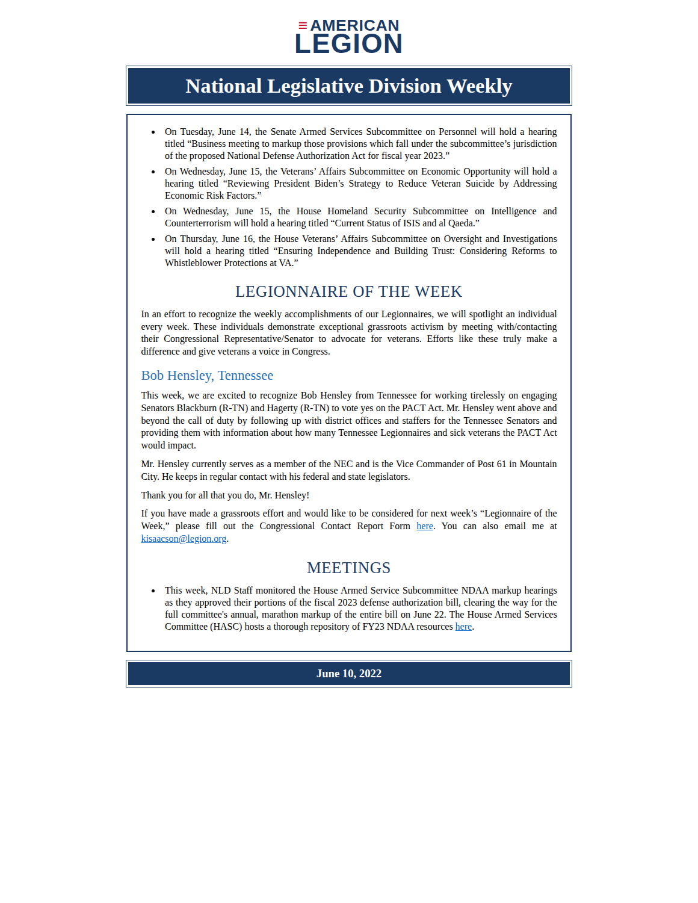≡AMERICAN
LEGION
National Legislative Division Weekly
On Tuesday, June 14, the Senate Armed Services Subcommittee on Personnel will hold a hearing titled “Business meeting to markup those provisions which fall under the subcommittee’s jurisdiction of the proposed National Defense Authorization Act for fiscal year 2023.”
On Wednesday, June 15, the Veterans’ Affairs Subcommittee on Economic Opportunity will hold a hearing titled “Reviewing President Biden’s Strategy to Reduce Veteran Suicide by Addressing Economic Risk Factors.”
On Wednesday, June 15, the House Homeland Security Subcommittee on Intelligence and Counterterrorism will hold a hearing titled “Current Status of ISIS and al Qaeda.”
On Thursday, June 16, the House Veterans’ Affairs Subcommittee on Oversight and Investigations will hold a hearing titled “Ensuring Independence and Building Trust: Considering Reforms to Whistleblower Protections at VA.”
LEGIONNAIRE OF THE WEEK
In an effort to recognize the weekly accomplishments of our Legionnaires, we will spotlight an individual every week. These individuals demonstrate exceptional grassroots activism by meeting with/contacting their Congressional Representative/Senator to advocate for veterans. Efforts like these truly make a difference and give veterans a voice in Congress.
Bob Hensley, Tennessee
This week, we are excited to recognize Bob Hensley from Tennessee for working tirelessly on engaging Senators Blackburn (R-TN) and Hagerty (R-TN) to vote yes on the PACT Act. Mr. Hensley went above and beyond the call of duty by following up with district offices and staffers for the Tennessee Senators and providing them with information about how many Tennessee Legionnaires and sick veterans the PACT Act would impact.
Mr. Hensley currently serves as a member of the NEC and is the Vice Commander of Post 61 in Mountain City. He keeps in regular contact with his federal and state legislators.
Thank you for all that you do, Mr. Hensley!
If you have made a grassroots effort and would like to be considered for next week’s “Legionnaire of the Week,” please fill out the Congressional Contact Report Form here. You can also email me at kisaacson@legion.org.
MEETINGS
This week, NLD Staff monitored the House Armed Service Subcommittee NDAA markup hearings as they approved their portions of the fiscal 2023 defense authorization bill, clearing the way for the full committee's annual, marathon markup of the entire bill on June 22. The House Armed Services Committee (HASC) hosts a thorough repository of FY23 NDAA resources here.
June 10, 2022